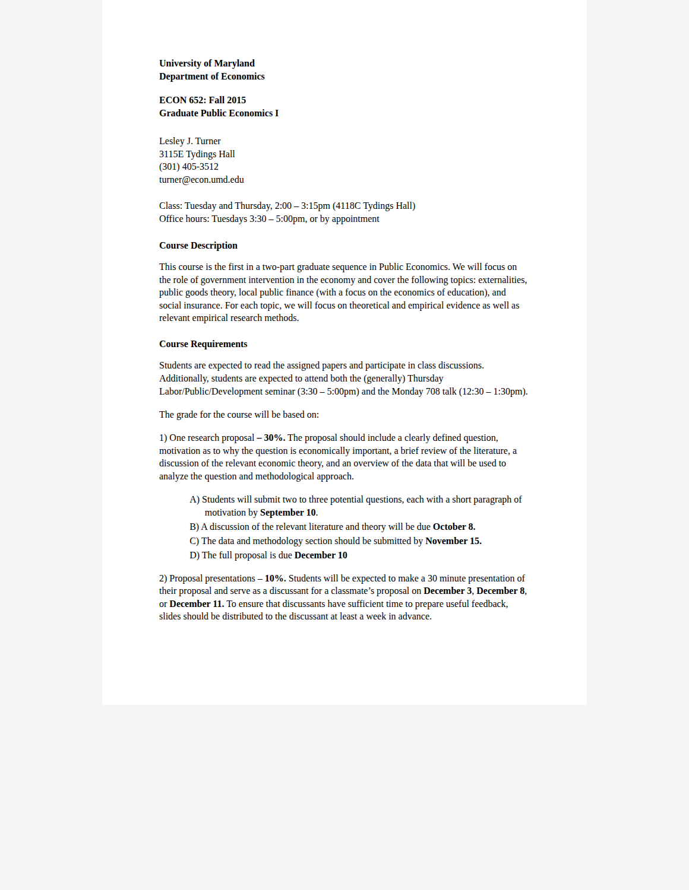University of Maryland
Department of Economics
ECON 652: Fall 2015
Graduate Public Economics I
Lesley J. Turner
3115E Tydings Hall
(301) 405-3512
turner@econ.umd.edu
Class: Tuesday and Thursday, 2:00 – 3:15pm (4118C Tydings Hall)
Office hours: Tuesdays 3:30 – 5:00pm, or by appointment
Course Description
This course is the first in a two-part graduate sequence in Public Economics. We will focus on the role of government intervention in the economy and cover the following topics: externalities, public goods theory, local public finance (with a focus on the economics of education), and social insurance. For each topic, we will focus on theoretical and empirical evidence as well as relevant empirical research methods.
Course Requirements
Students are expected to read the assigned papers and participate in class discussions. Additionally, students are expected to attend both the (generally) Thursday Labor/Public/Development seminar (3:30 – 5:00pm) and the Monday 708 talk (12:30 – 1:30pm).
The grade for the course will be based on:
1) One research proposal – 30%. The proposal should include a clearly defined question, motivation as to why the question is economically important, a brief review of the literature, a discussion of the relevant economic theory, and an overview of the data that will be used to analyze the question and methodological approach.
A) Students will submit two to three potential questions, each with a short paragraph of motivation by September 10.
B) A discussion of the relevant literature and theory will be due October 8.
C) The data and methodology section should be submitted by November 15.
D) The full proposal is due December 10
2) Proposal presentations – 10%. Students will be expected to make a 30 minute presentation of their proposal and serve as a discussant for a classmate’s proposal on December 3, December 8, or December 11. To ensure that discussants have sufficient time to prepare useful feedback, slides should be distributed to the discussant at least a week in advance.